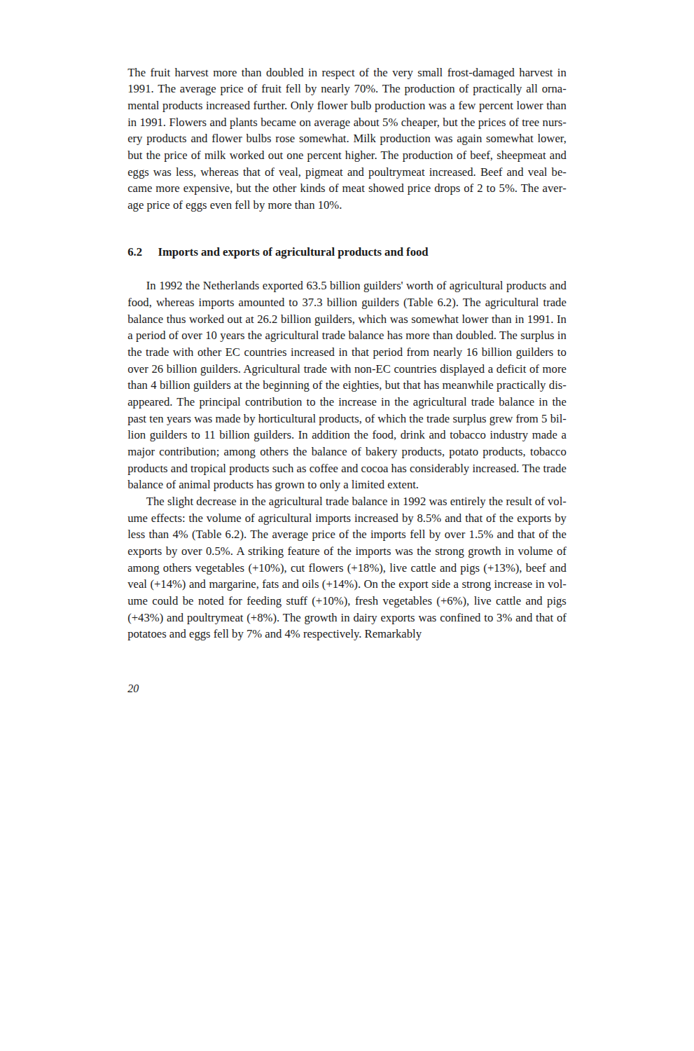The fruit harvest more than doubled in respect of the very small frost-damaged harvest in 1991. The average price of fruit fell by nearly 70%. The production of practically all ornamental products increased further. Only flower bulb production was a few percent lower than in 1991. Flowers and plants became on average about 5% cheaper, but the prices of tree nursery products and flower bulbs rose somewhat. Milk production was again somewhat lower, but the price of milk worked out one percent higher. The production of beef, sheepmeat and eggs was less, whereas that of veal, pigmeat and poultrymeat increased. Beef and veal became more expensive, but the other kinds of meat showed price drops of 2 to 5%. The average price of eggs even fell by more than 10%.
6.2 Imports and exports of agricultural products and food
In 1992 the Netherlands exported 63.5 billion guilders' worth of agricultural products and food, whereas imports amounted to 37.3 billion guilders (Table 6.2). The agricultural trade balance thus worked out at 26.2 billion guilders, which was somewhat lower than in 1991. In a period of over 10 years the agricultural trade balance has more than doubled. The surplus in the trade with other EC countries increased in that period from nearly 16 billion guilders to over 26 billion guilders. Agricultural trade with non-EC countries displayed a deficit of more than 4 billion guilders at the beginning of the eighties, but that has meanwhile practically disappeared. The principal contribution to the increase in the agricultural trade balance in the past ten years was made by horticultural products, of which the trade surplus grew from 5 billion guilders to 11 billion guilders. In addition the food, drink and tobacco industry made a major contribution; among others the balance of bakery products, potato products, tobacco products and tropical products such as coffee and cocoa has considerably increased. The trade balance of animal products has grown to only a limited extent.
The slight decrease in the agricultural trade balance in 1992 was entirely the result of volume effects: the volume of agricultural imports increased by 8.5% and that of the exports by less than 4% (Table 6.2). The average price of the imports fell by over 1.5% and that of the exports by over 0.5%. A striking feature of the imports was the strong growth in volume of among others vegetables (+10%), cut flowers (+18%), live cattle and pigs (+13%), beef and veal (+14%) and margarine, fats and oils (+14%). On the export side a strong increase in volume could be noted for feeding stuff (+10%), fresh vegetables (+6%), live cattle and pigs (+43%) and poultrymeat (+8%). The growth in dairy exports was confined to 3% and that of potatoes and eggs fell by 7% and 4% respectively. Remarkably
20